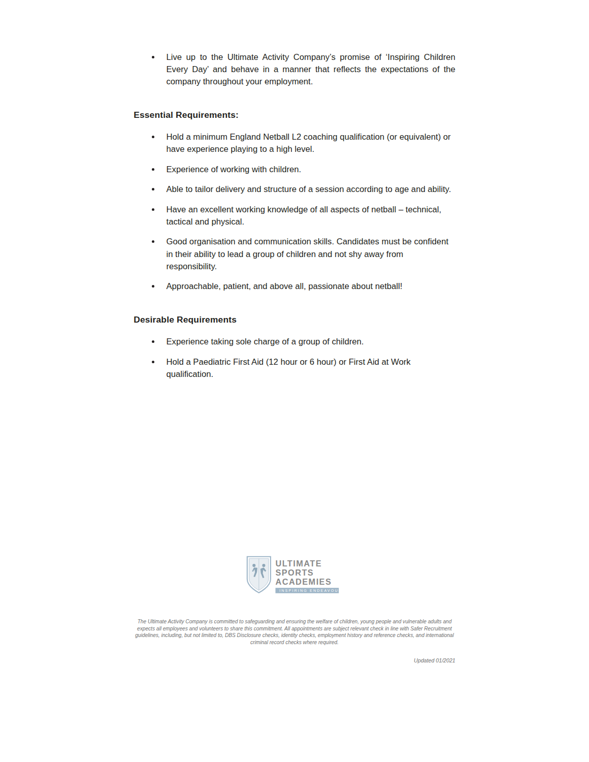Live up to the Ultimate Activity Company’s promise of ‘Inspiring Children Every Day’ and behave in a manner that reflects the expectations of the company throughout your employment.
Essential Requirements:
Hold a minimum England Netball L2 coaching qualification (or equivalent) or have experience playing to a high level.
Experience of working with children.
Able to tailor delivery and structure of a session according to age and ability.
Have an excellent working knowledge of all aspects of netball – technical, tactical and physical.
Good organisation and communication skills. Candidates must be confident in their ability to lead a group of children and not shy away from responsibility.
Approachable, patient, and above all, passionate about netball!
Desirable Requirements
Experience taking sole charge of a group of children.
Hold a Paediatric First Aid (12 hour or 6 hour) or First Aid at Work qualification.
ULTIMATE SPORTS ACADEMIES INSPIRING ENDEAVOUR
The Ultimate Activity Company is committed to safeguarding and ensuring the welfare of children, young people and vulnerable adults and expects all employees and volunteers to share this commitment. All appointments are subject relevant check in line with Safer Recruitment guidelines, including, but not limited to, DBS Disclosure checks, identity checks, employment history and reference checks, and international criminal record checks where required.
Updated 01/2021